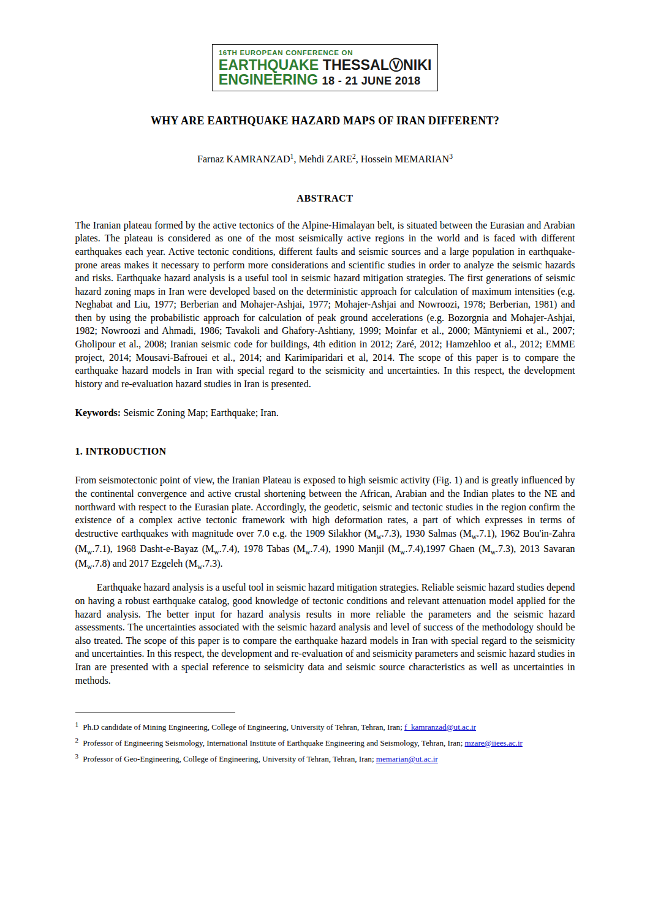16TH EUROPEAN CONFERENCE ON
EARTHQUAKE THESSALⓋNIKI
ENGINEERING 18 - 21 JUNE 2018
WHY ARE EARTHQUAKE HAZARD MAPS OF IRAN DIFFERENT?
Farnaz KAMRANZAD1, Mehdi ZARE2, Hossein MEMARIAN3
ABSTRACT
The Iranian plateau formed by the active tectonics of the Alpine-Himalayan belt, is situated between the Eurasian and Arabian plates. The plateau is considered as one of the most seismically active regions in the world and is faced with different earthquakes each year. Active tectonic conditions, different faults and seismic sources and a large population in earthquake-prone areas makes it necessary to perform more considerations and scientific studies in order to analyze the seismic hazards and risks. Earthquake hazard analysis is a useful tool in seismic hazard mitigation strategies. The first generations of seismic hazard zoning maps in Iran were developed based on the deterministic approach for calculation of maximum intensities (e.g. Neghabat and Liu, 1977; Berberian and Mohajer-Ashjai, 1977; Mohajer-Ashjai and Nowroozi, 1978; Berberian, 1981) and then by using the probabilistic approach for calculation of peak ground accelerations (e.g. Bozorgnia and Mohajer-Ashjai, 1982; Nowroozi and Ahmadi, 1986; Tavakoli and Ghafory-Ashtiany, 1999; Moinfar et al., 2000; Mäntyniemi et al., 2007; Gholipour et al., 2008; Iranian seismic code for buildings, 4th edition in 2012; Zaré, 2012; Hamzehloo et al., 2012; EMME project, 2014; Mousavi-Bafrouei et al., 2014; and Karimiparidari et al, 2014. The scope of this paper is to compare the earthquake hazard models in Iran with special regard to the seismicity and uncertainties. In this respect, the development history and re-evaluation hazard studies in Iran is presented.
Keywords: Seismic Zoning Map; Earthquake; Iran.
1. INTRODUCTION
From seismotectonic point of view, the Iranian Plateau is exposed to high seismic activity (Fig. 1) and is greatly influenced by the continental convergence and active crustal shortening between the African, Arabian and the Indian plates to the NE and northward with respect to the Eurasian plate. Accordingly, the geodetic, seismic and tectonic studies in the region confirm the existence of a complex active tectonic framework with high deformation rates, a part of which expresses in terms of destructive earthquakes with magnitude over 7.0 e.g. the 1909 Silakhor (Mw.7.3), 1930 Salmas (Mw.7.1), 1962 Bou'in-Zahra (Mw.7.1), 1968 Dasht-e-Bayaz (Mw.7.4), 1978 Tabas (Mw.7.4), 1990 Manjil (Mw.7.4),1997 Ghaen (Mw.7.3), 2013 Savaran (Mw.7.8) and 2017 Ezgeleh (Mw.7.3).
Earthquake hazard analysis is a useful tool in seismic hazard mitigation strategies. Reliable seismic hazard studies depend on having a robust earthquake catalog, good knowledge of tectonic conditions and relevant attenuation model applied for the hazard analysis. The better input for hazard analysis results in more reliable the parameters and the seismic hazard assessments. The uncertainties associated with the seismic hazard analysis and level of success of the methodology should be also treated. The scope of this paper is to compare the earthquake hazard models in Iran with special regard to the seismicity and uncertainties. In this respect, the development and re-evaluation of and seismicity parameters and seismic hazard studies in Iran are presented with a special reference to seismicity data and seismic source characteristics as well as uncertainties in methods.
1 Ph.D candidate of Mining Engineering, College of Engineering, University of Tehran, Tehran, Iran; f_kamranzad@ut.ac.ir
2 Professor of Engineering Seismology, International Institute of Earthquake Engineering and Seismology, Tehran, Iran; mzare@iiees.ac.ir
3 Professor of Geo-Engineering, College of Engineering, University of Tehran, Tehran, Iran; memarian@ut.ac.ir